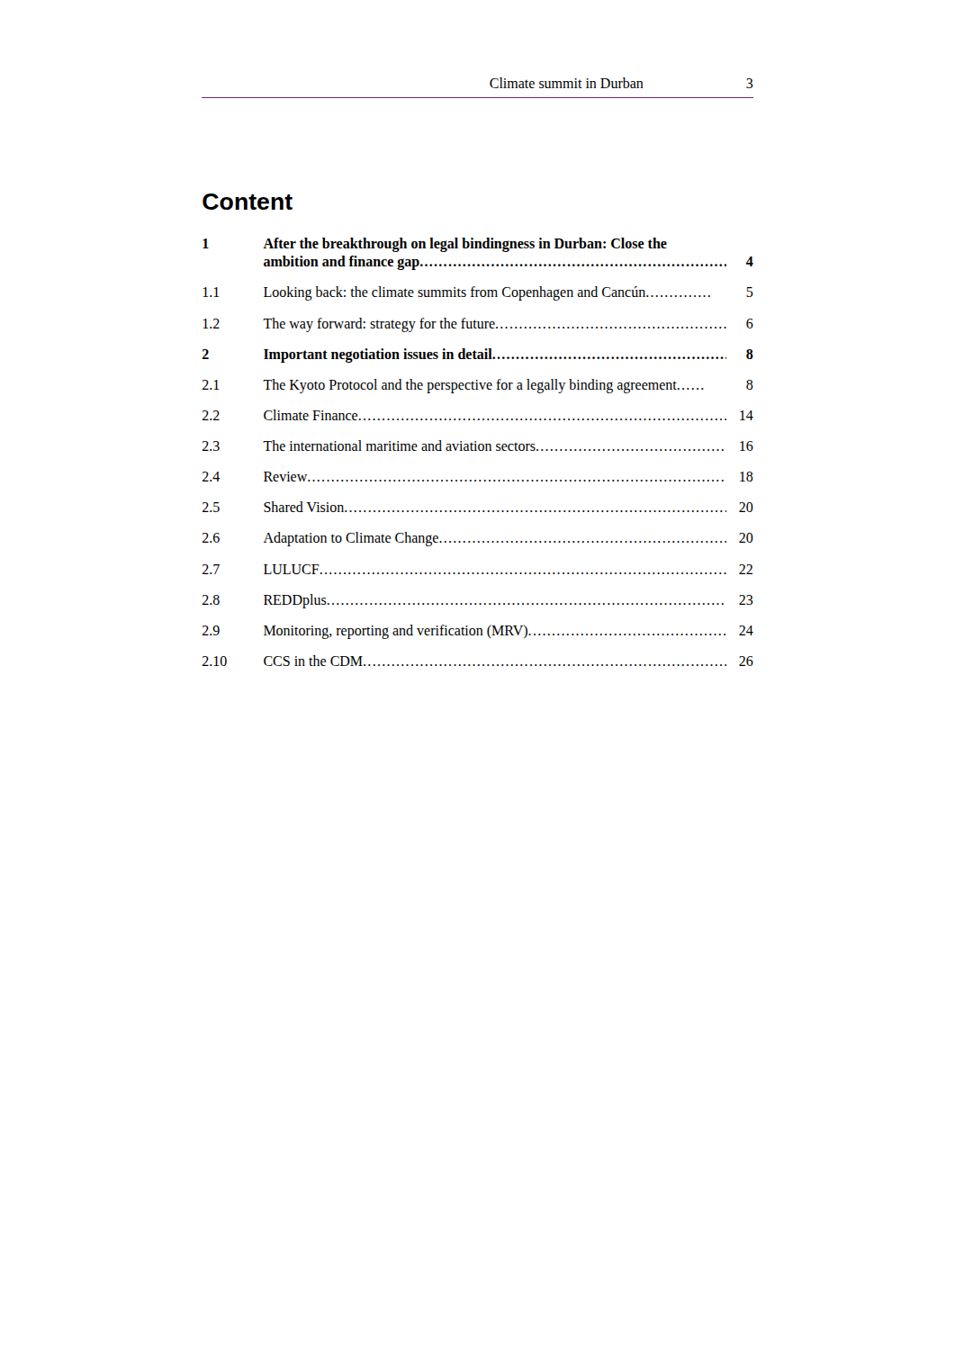Climate summit in Durban 3
Content
1 After the breakthrough on legal bindingness in Durban: Close the
ambition and finance gap............................................................................ 4
1.1 Looking back: the climate summits from Copenhagen and Cancún.............. 5
1.2 The way forward: strategy for the future........................................................ 6
2 Important negotiation issues in detail........................................................ 8
2.1 The Kyoto Protocol and the perspective for a legally binding agreement...... 8
2.2 Climate Finance............................................................................................. 14
2.3 The international maritime and aviation sectors........................................... 16
2.4 Review....................................................................................................... 18
2.5 Shared Vision............................................................................................... 20
2.6 Adaptation to Climate Change....................................................................... 20
2.7 LULUCF..................................................................................................... 22
2.8 REDDplus................................................................................................... 23
2.9 Monitoring, reporting and verification (MRV)............................................ 24
2.10 CCS in the CDM.......................................................................................... 26